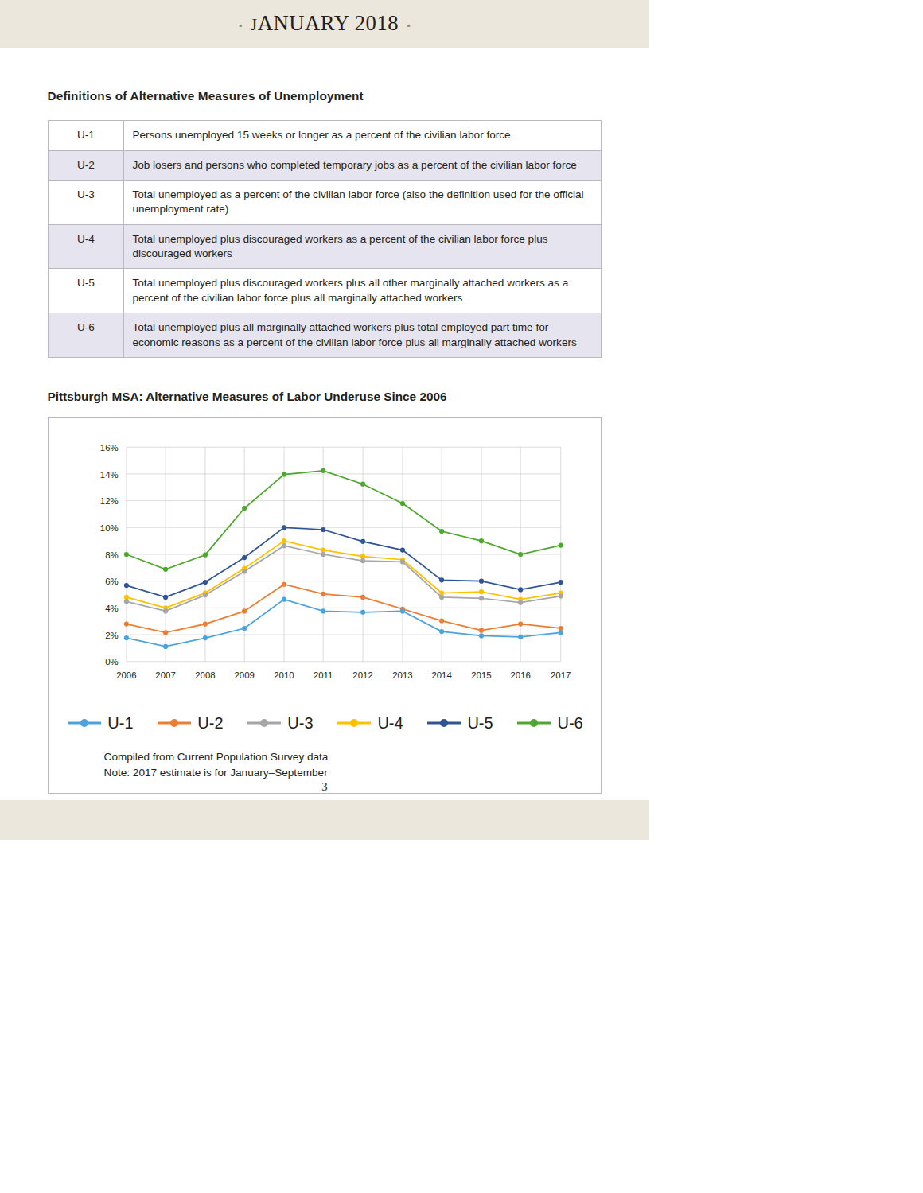▪JANUARY 2018▪
Definitions of Alternative Measures of Unemployment
| U-1 | Persons unemployed 15 weeks or longer as a percent of the civilian labor force |
| U-2 | Job losers and persons who completed temporary jobs as a percent of the civilian labor force |
| U-3 | Total unemployed as a percent of the civilian labor force (also the definition used for the official unemployment rate) |
| U-4 | Total unemployed plus discouraged workers as a percent of the civilian labor force plus discouraged workers |
| U-5 | Total unemployed plus discouraged workers plus all other marginally attached workers as a percent of the civilian labor force plus all marginally attached workers |
| U-6 | Total unemployed plus all marginally attached workers plus total employed part time for economic reasons as a percent of the civilian labor force plus all marginally attached workers |
Pittsburgh MSA: Alternative Measures of Labor Underuse Since 2006
16% 14% 12% 10% 8% 6% 4% 2% 0% 2006 2007 2008 2009 2010 2011 2012 2013 2014 2015 2016 2017
U-1
U-2
U-3
U-4
U-5
U-6
Compiled from Current Population Survey data
Note: 2017 estimate is for January–September
▪▪▪continued on page 6
3